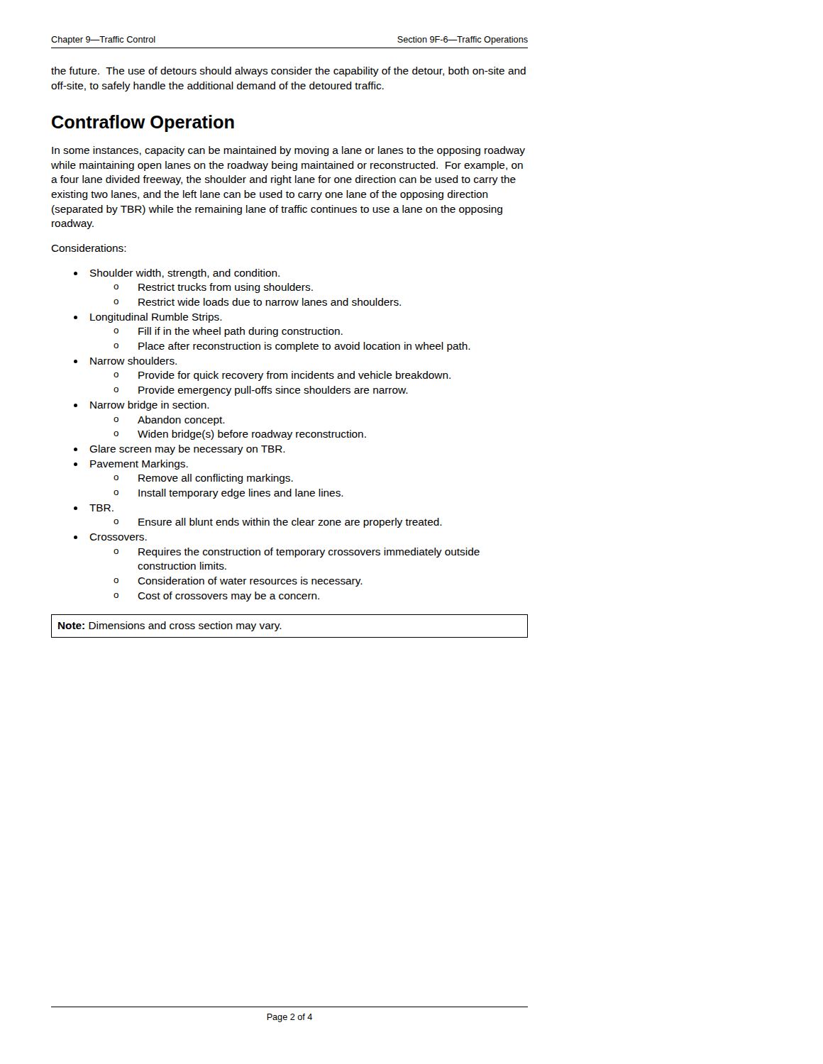Chapter 9—Traffic Control
Section 9F-6—Traffic Operations
the future. The use of detours should always consider the capability of the detour, both on-site and off-site, to safely handle the additional demand of the detoured traffic.
Contraflow Operation
In some instances, capacity can be maintained by moving a lane or lanes to the opposing roadway while maintaining open lanes on the roadway being maintained or reconstructed. For example, on a four lane divided freeway, the shoulder and right lane for one direction can be used to carry the existing two lanes, and the left lane can be used to carry one lane of the opposing direction (separated by TBR) while the remaining lane of traffic continues to use a lane on the opposing roadway.
Considerations:
Shoulder width, strength, and condition.
Restrict trucks from using shoulders.
Restrict wide loads due to narrow lanes and shoulders.
Longitudinal Rumble Strips.
Fill if in the wheel path during construction.
Place after reconstruction is complete to avoid location in wheel path.
Narrow shoulders.
Provide for quick recovery from incidents and vehicle breakdown.
Provide emergency pull-offs since shoulders are narrow.
Narrow bridge in section.
Abandon concept.
Widen bridge(s) before roadway reconstruction.
Glare screen may be necessary on TBR.
Pavement Markings.
Remove all conflicting markings.
Install temporary edge lines and lane lines.
TBR.
Ensure all blunt ends within the clear zone are properly treated.
Crossovers.
Requires the construction of temporary crossovers immediately outside construction limits.
Consideration of water resources is necessary.
Cost of crossovers may be a concern.
Note: Dimensions and cross section may vary.
Page 2 of 4